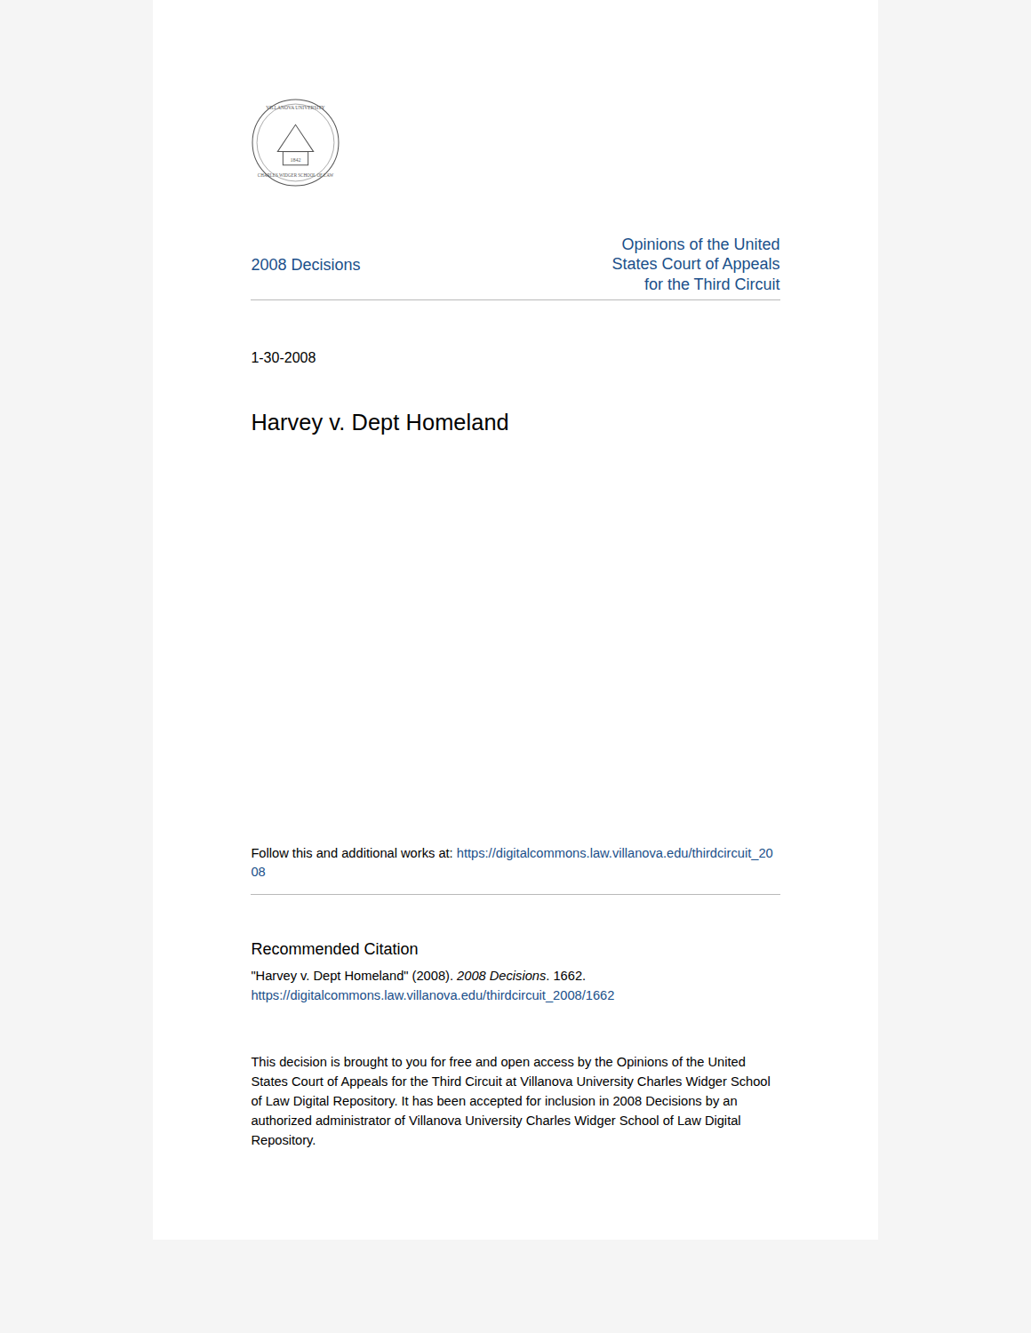2008 Decisions
Opinions of the United
States Court of Appeals
for the Third Circuit
1-30-2008
Harvey v. Dept Homeland
Follow this and additional works at: https://digitalcommons.law.villanova.edu/thirdcircuit_2008
Recommended Citation
"Harvey v. Dept Homeland" (2008). 2008 Decisions. 1662.
https://digitalcommons.law.villanova.edu/thirdcircuit_2008/1662
This decision is brought to you for free and open access by the Opinions of the United States Court of Appeals for the Third Circuit at Villanova University Charles Widger School of Law Digital Repository. It has been accepted for inclusion in 2008 Decisions by an authorized administrator of Villanova University Charles Widger School of Law Digital Repository.